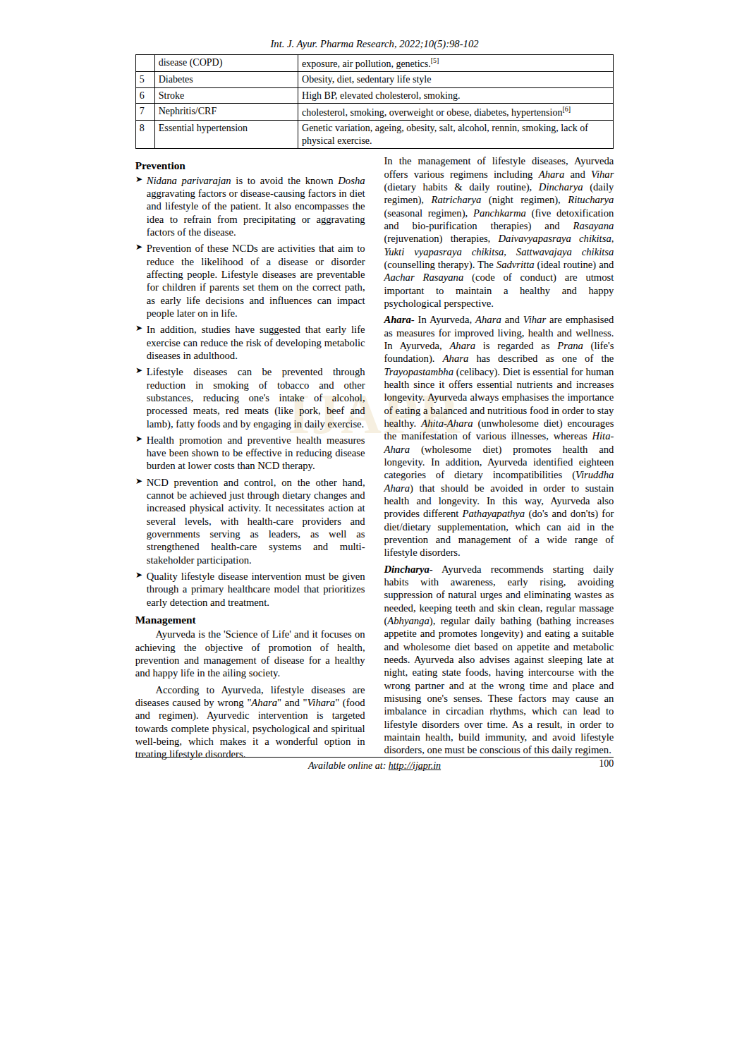IJAPR
Int. J. Ayur. Pharma Research, 2022;10(5):98-102
| | disease (COPD) | exposure, air pollution, genetics. [5] |
| 5 | Diabetes | Obesity, diet, sedentary life style |
| 6 | Stroke | High BP, elevated cholesterol, smoking. |
| 7 | Nephritis/CRF | cholesterol, smoking, overweight or obese, diabetes, hypertension [6] |
| 8 | Essential hypertension | Genetic variation, ageing, obesity, salt, alcohol, rennin, smoking, lack of physical exercise. |
Prevention
Nidana parivarajan is to avoid the known Dosha aggravating factors or disease-causing factors in diet and lifestyle of the patient. It also encompasses the idea to refrain from precipitating or aggravating factors of the disease.
Prevention of these NCDs are activities that aim to reduce the likelihood of a disease or disorder affecting people. Lifestyle diseases are preventable for children if parents set them on the correct path, as early life decisions and influences can impact people later on in life.
In addition, studies have suggested that early life exercise can reduce the risk of developing metabolic diseases in adulthood.
Lifestyle diseases can be prevented through reduction in smoking of tobacco and other substances, reducing one's intake of alcohol, processed meats, red meats (like pork, beef and lamb), fatty foods and by engaging in daily exercise.
Health promotion and preventive health measures have been shown to be effective in reducing disease burden at lower costs than NCD therapy.
NCD prevention and control, on the other hand, cannot be achieved just through dietary changes and increased physical activity. It necessitates action at several levels, with health-care providers and governments serving as leaders, as well as strengthened health-care systems and multi-stakeholder participation.
Quality lifestyle disease intervention must be given through a primary healthcare model that prioritizes early detection and treatment.
Management
Ayurveda is the 'Science of Life' and it focuses on achieving the objective of promotion of health, prevention and management of disease for a healthy and happy life in the ailing society.
According to Ayurveda, lifestyle diseases are diseases caused by wrong "Ahara" and "Vihara" (food and regimen). Ayurvedic intervention is targeted towards complete physical, psychological and spiritual well-being, which makes it a wonderful option in treating lifestyle disorders.
In the management of lifestyle diseases, Ayurveda offers various regimens including Ahara and Vihar (dietary habits & daily routine), Dincharya (daily regimen), Ratricharya (night regimen), Ritucharya (seasonal regimen), Panchkarma (five detoxification and bio-purification therapies) and Rasayana (rejuvenation) therapies, Daivavyapasraya chikitsa, Yukti vyapasraya chikitsa, Sattwavajaya chikitsa (counselling therapy). The Sadvritta (ideal routine) and Aachar Rasayana (code of conduct) are utmost important to maintain a healthy and happy psychological perspective.
Ahara- In Ayurveda, Ahara and Vihar are emphasised as measures for improved living, health and wellness. In Ayurveda, Ahara is regarded as Prana (life's foundation). Ahara has described as one of the Trayopastambha (celibacy). Diet is essential for human health since it offers essential nutrients and increases longevity. Ayurveda always emphasises the importance of eating a balanced and nutritious food in order to stay healthy. Ahita-Ahara (unwholesome diet) encourages the manifestation of various illnesses, whereas Hita-Ahara (wholesome diet) promotes health and longevity. In addition, Ayurveda identified eighteen categories of dietary incompatibilities (Viruddha Ahara) that should be avoided in order to sustain health and longevity. In this way, Ayurveda also provides different Pathayapathya (do's and don'ts) for diet/dietary supplementation, which can aid in the prevention and management of a wide range of lifestyle disorders.
Dincharya- Ayurveda recommends starting daily habits with awareness, early rising, avoiding suppression of natural urges and eliminating wastes as needed, keeping teeth and skin clean, regular massage (Abhyanga), regular daily bathing (bathing increases appetite and promotes longevity) and eating a suitable and wholesome diet based on appetite and metabolic needs. Ayurveda also advises against sleeping late at night, eating state foods, having intercourse with the wrong partner and at the wrong time and place and misusing one's senses. These factors may cause an imbalance in circadian rhythms, which can lead to lifestyle disorders over time. As a result, in order to maintain health, build immunity, and avoid lifestyle disorders, one must be conscious of this daily regimen.
Available online at: http://ijapr.in
100